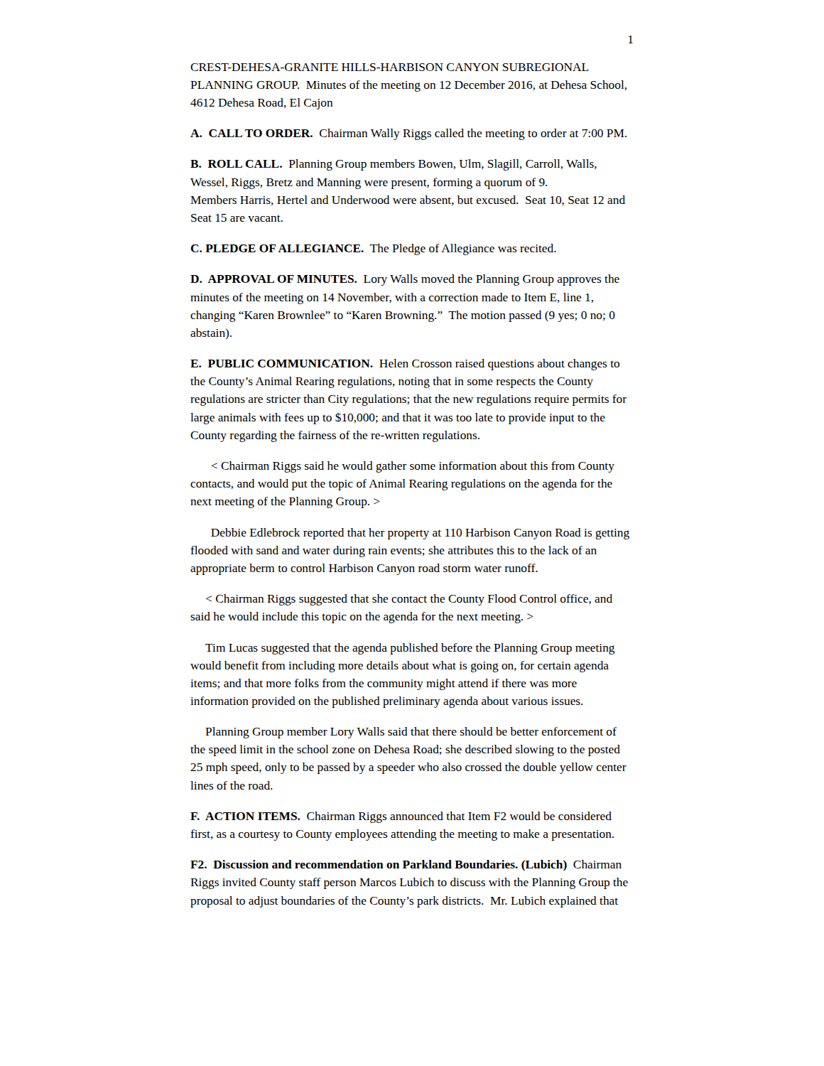1
CREST-DEHESA-GRANITE HILLS-HARBISON CANYON SUBREGIONAL PLANNING GROUP. Minutes of the meeting on 12 December 2016, at Dehesa School, 4612 Dehesa Road, El Cajon
A. CALL TO ORDER. Chairman Wally Riggs called the meeting to order at 7:00 PM.
B. ROLL CALL. Planning Group members Bowen, Ulm, Slagill, Carroll, Walls, Wessel, Riggs, Bretz and Manning were present, forming a quorum of 9.
Members Harris, Hertel and Underwood were absent, but excused. Seat 10, Seat 12 and Seat 15 are vacant.
C. PLEDGE OF ALLEGIANCE. The Pledge of Allegiance was recited.
D. APPROVAL OF MINUTES. Lory Walls moved the Planning Group approves the minutes of the meeting on 14 November, with a correction made to Item E, line 1, changing “Karen Brownlee” to “Karen Browning.” The motion passed (9 yes; 0 no; 0 abstain).
E. PUBLIC COMMUNICATION. Helen Crosson raised questions about changes to the County’s Animal Rearing regulations, noting that in some respects the County regulations are stricter than City regulations; that the new regulations require permits for large animals with fees up to $10,000; and that it was too late to provide input to the County regarding the fairness of the re-written regulations.
< Chairman Riggs said he would gather some information about this from County contacts, and would put the topic of Animal Rearing regulations on the agenda for the next meeting of the Planning Group. >
Debbie Edlebrock reported that her property at 110 Harbison Canyon Road is getting flooded with sand and water during rain events; she attributes this to the lack of an appropriate berm to control Harbison Canyon road storm water runoff.
< Chairman Riggs suggested that she contact the County Flood Control office, and said he would include this topic on the agenda for the next meeting. >
Tim Lucas suggested that the agenda published before the Planning Group meeting would benefit from including more details about what is going on, for certain agenda items; and that more folks from the community might attend if there was more information provided on the published preliminary agenda about various issues.
Planning Group member Lory Walls said that there should be better enforcement of the speed limit in the school zone on Dehesa Road; she described slowing to the posted 25 mph speed, only to be passed by a speeder who also crossed the double yellow center lines of the road.
F. ACTION ITEMS. Chairman Riggs announced that Item F2 would be considered first, as a courtesy to County employees attending the meeting to make a presentation.
F2. Discussion and recommendation on Parkland Boundaries. (Lubich) Chairman Riggs invited County staff person Marcos Lubich to discuss with the Planning Group the proposal to adjust boundaries of the County’s park districts. Mr. Lubich explained that